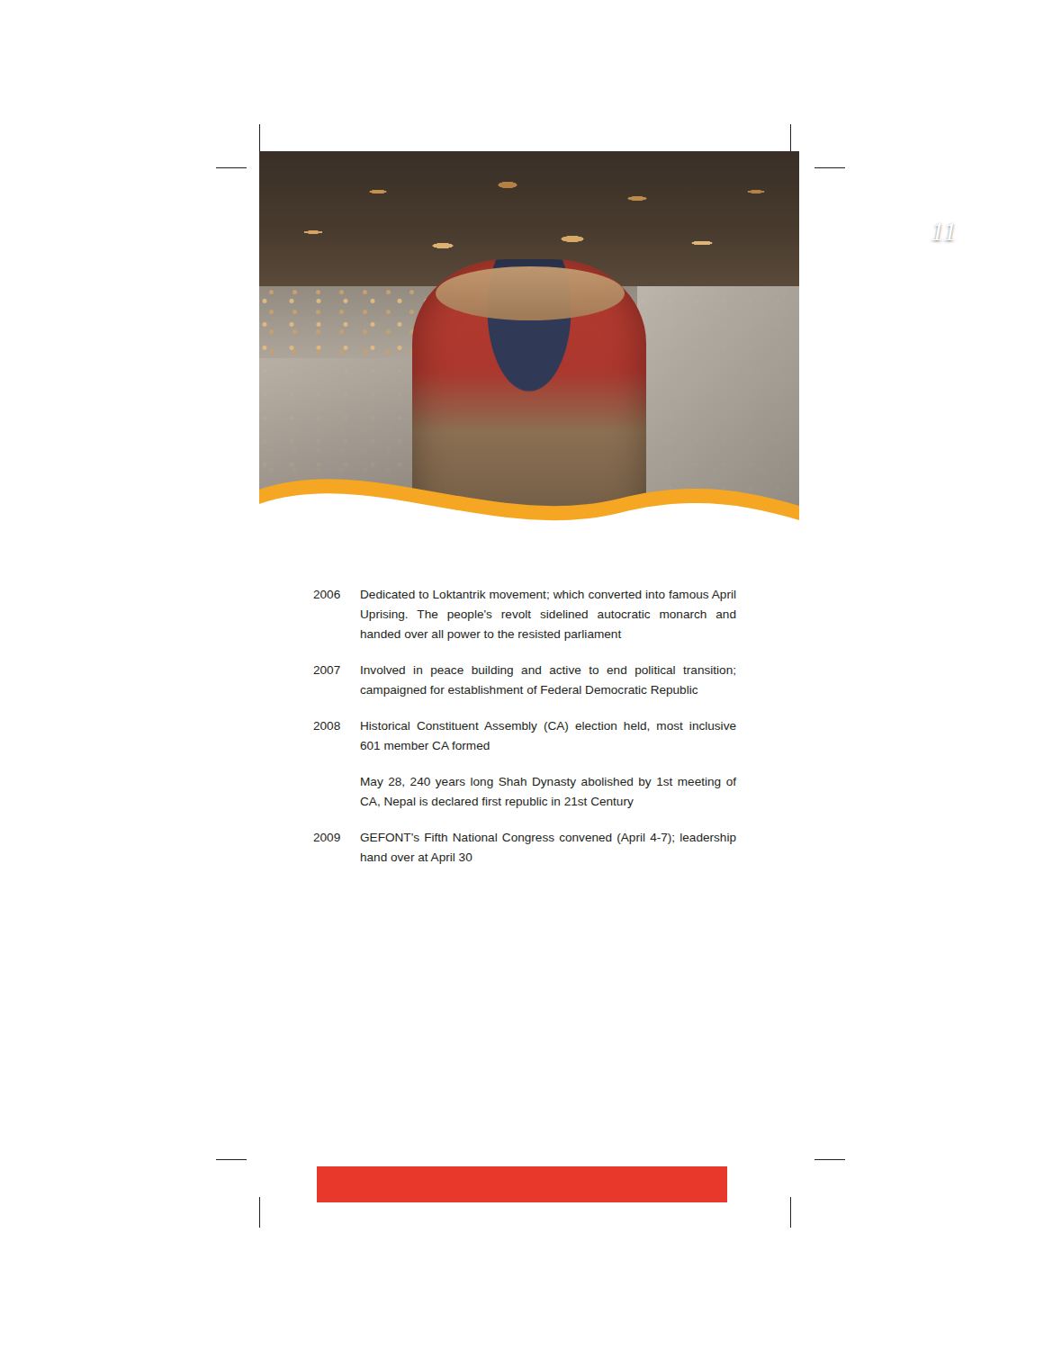11
2006
Dedicated to Loktantrik movement; which converted into famous April Uprising. The people's revolt sidelined autocratic monarch and handed over all power to the resisted parliament
2007
Involved in peace building and active to end political transition; campaigned for establishment of Federal Democratic Republic
2008
Historical Constituent Assembly (CA) election held, most inclusive 601 member CA formed
May 28, 240 years long Shah Dynasty abolished by 1st meeting of CA, Nepal is declared first republic in 21st Century
2009
GEFONT's Fifth National Congress convened (April 4-7); leadership hand over at April 30